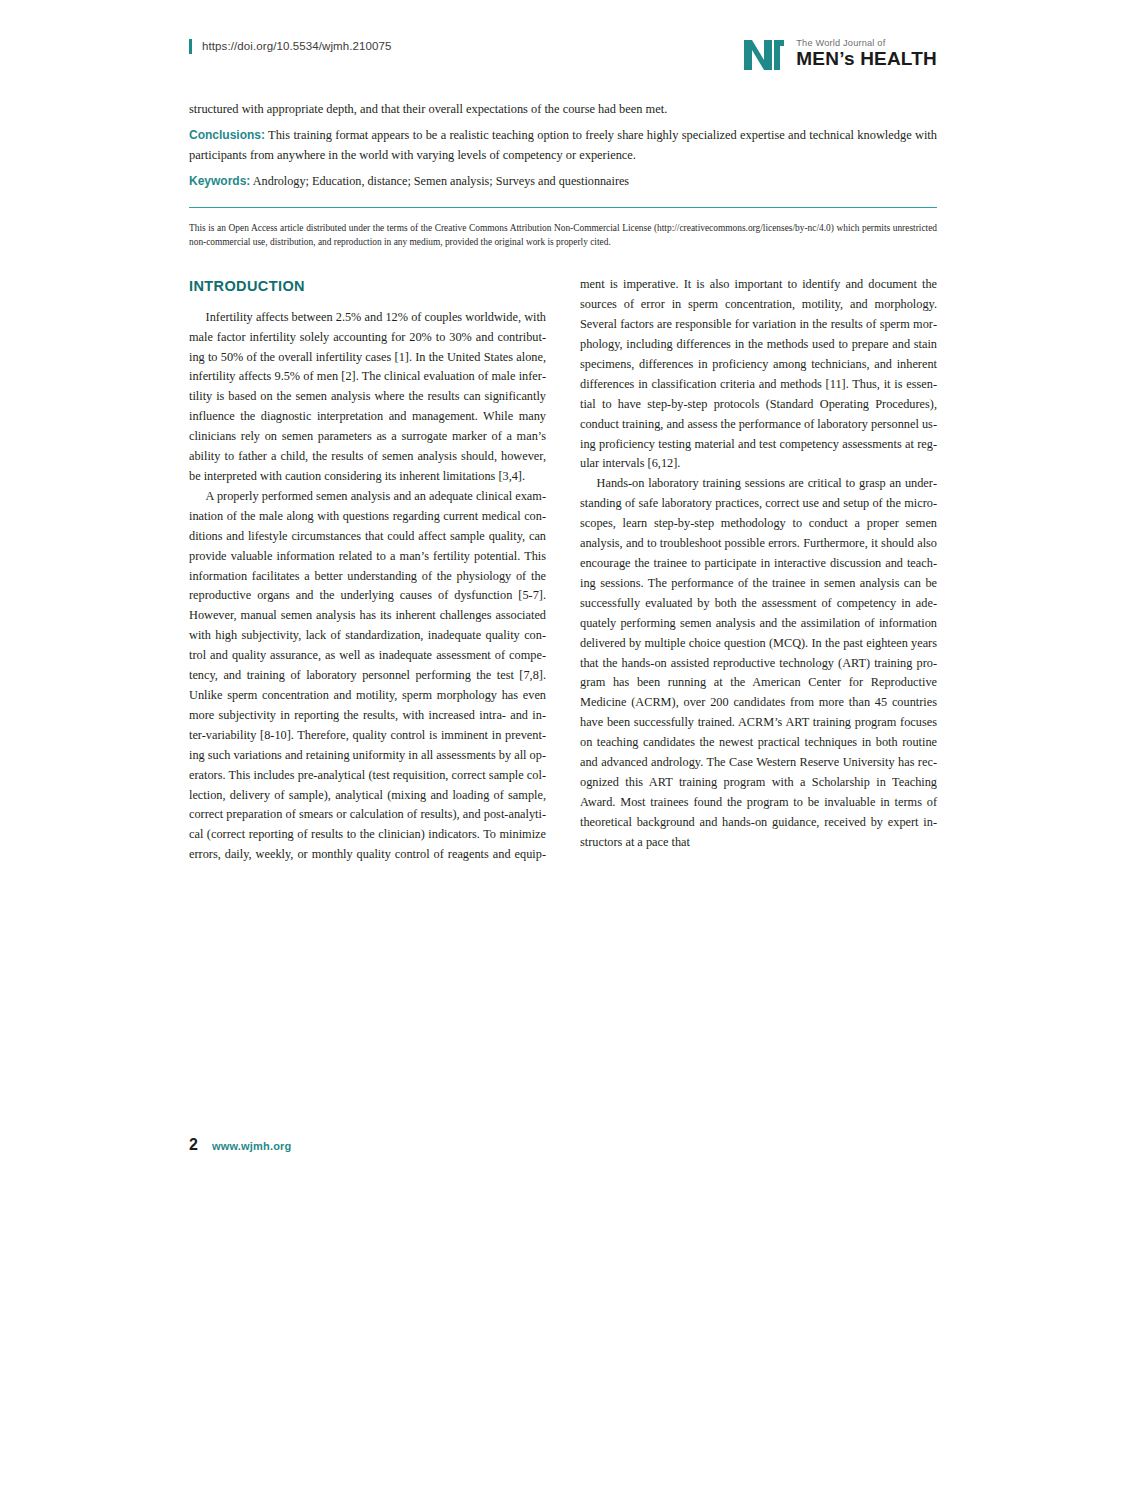https://doi.org/10.5534/wjmh.210075
The World Journal of MEN’s HEALTH
structured with appropriate depth, and that their overall expectations of the course had been met.
Conclusions: This training format appears to be a realistic teaching option to freely share highly specialized expertise and technical knowledge with participants from anywhere in the world with varying levels of competency or experience.
Keywords: Andrology; Education, distance; Semen analysis; Surveys and questionnaires
This is an Open Access article distributed under the terms of the Creative Commons Attribution Non-Commercial License (http://creativecommons.org/licenses/by-nc/4.0) which permits unrestricted non-commercial use, distribution, and reproduction in any medium, provided the original work is properly cited.
INTRODUCTION
Infertility affects between 2.5% and 12% of couples worldwide, with male factor infertility solely accounting for 20% to 30% and contributing to 50% of the overall infertility cases [1]. In the United States alone, infertility affects 9.5% of men [2]. The clinical evaluation of male infertility is based on the semen analysis where the results can significantly influence the diagnostic interpretation and management. While many clinicians rely on semen parameters as a surrogate marker of a man’s ability to father a child, the results of semen analysis should, however, be interpreted with caution considering its inherent limitations [3,4].
A properly performed semen analysis and an adequate clinical examination of the male along with questions regarding current medical conditions and lifestyle circumstances that could affect sample quality, can provide valuable information related to a man’s fertility potential. This information facilitates a better understanding of the physiology of the reproductive organs and the underlying causes of dysfunction [5-7]. However, manual semen analysis has its inherent challenges associated with high subjectivity, lack of standardization, inadequate quality control and quality assurance, as well as inadequate assessment of competency, and training of laboratory personnel performing the test [7,8]. Unlike sperm concentration and motility, sperm morphology has even more subjectivity in reporting the results, with increased intra- and inter-variability [8-10]. Therefore, quality control is imminent in preventing such variations and retaining uniformity in all assessments by all operators. This includes pre-analytical (test requisition, correct sample collection, delivery of sample), analytical (mixing and loading of sample, correct preparation of smears or calculation of results), and post-analytical (correct reporting of results to the clinician) indicators. To minimize errors, daily, weekly, or monthly quality control of reagents and equipment is imperative. It is also important to identify and document the sources of error in sperm concentration, motility, and morphology. Several factors are responsible for variation in the results of sperm morphology, including differences in the methods used to prepare and stain specimens, differences in proficiency among technicians, and inherent differences in classification criteria and methods [11]. Thus, it is essential to have step-by-step protocols (Standard Operating Procedures), conduct training, and assess the performance of laboratory personnel using proficiency testing material and test competency assessments at regular intervals [6,12].
Hands-on laboratory training sessions are critical to grasp an understanding of safe laboratory practices, correct use and setup of the microscopes, learn step-by-step methodology to conduct a proper semen analysis, and to troubleshoot possible errors. Furthermore, it should also encourage the trainee to participate in interactive discussion and teaching sessions. The performance of the trainee in semen analysis can be successfully evaluated by both the assessment of competency in adequately performing semen analysis and the assimilation of information delivered by multiple choice question (MCQ). In the past eighteen years that the hands-on assisted reproductive technology (ART) training program has been running at the American Center for Reproductive Medicine (ACRM), over 200 candidates from more than 45 countries have been successfully trained. ACRM’s ART training program focuses on teaching candidates the newest practical techniques in both routine and advanced andrology. The Case Western Reserve University has recognized this ART training program with a Scholarship in Teaching Award. Most trainees found the program to be invaluable in terms of theoretical background and hands-on guidance, received by expert instructors at a pace that
2 www.wjmh.org